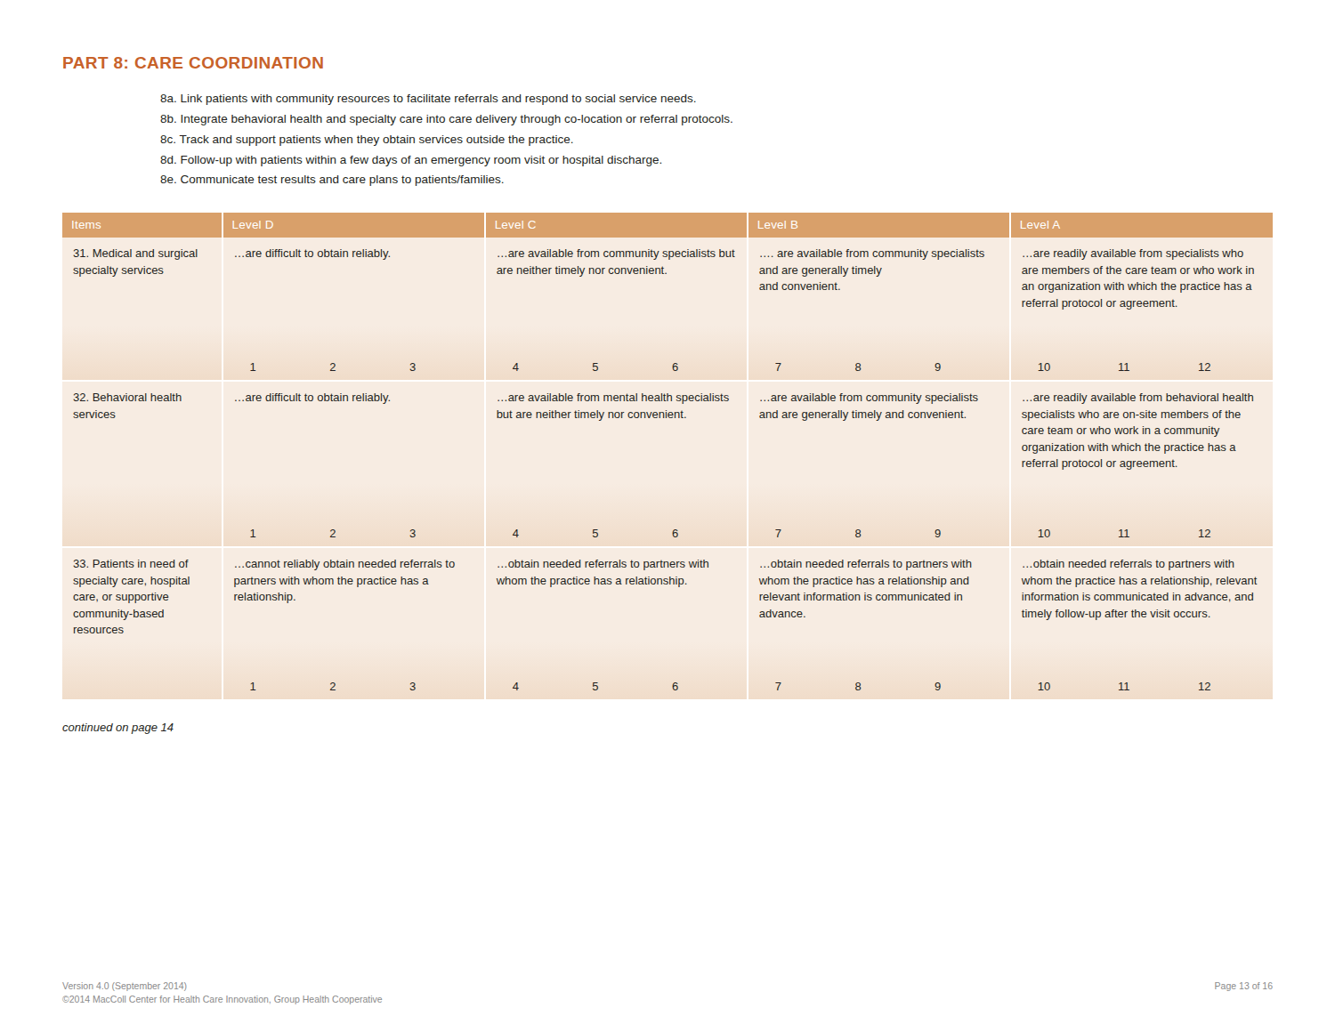Part 8: Care Coordination
8a. Link patients with community resources to facilitate referrals and respond to social service needs.
8b. Integrate behavioral health and specialty care into care delivery through co-location or referral protocols.
8c. Track and support patients when they obtain services outside the practice.
8d. Follow-up with patients within a few days of an emergency room visit or hospital discharge.
8e. Communicate test results and care plans to patients/families.
| Items | Level D | Level C | Level B | Level A |
| --- | --- | --- | --- | --- |
| 31. Medical and surgical specialty services | …are difficult to obtain reliably. 1 2 3 | …are available from community specialists but are neither timely nor convenient. 4 5 6 | …. are available from community specialists and are generally timely and convenient. 7 8 9 | …are readily available from specialists who are members of the care team or who work in an organization with which the practice has a referral protocol or agreement. 10 11 12 |
| 32. Behavioral health services | …are difficult to obtain reliably. 1 2 3 | …are available from mental health specialists but are neither timely nor convenient. 4 5 6 | …are available from community specialists and are generally timely and convenient. 7 8 9 | …are readily available from behavioral health specialists who are on-site members of the care team or who work in a community organization with which the practice has a referral protocol or agreement. 10 11 12 |
| 33. Patients in need of specialty care, hospital care, or supportive community-based resources | …cannot reliably obtain needed referrals to partners with whom the practice has a relationship. 1 2 3 | …obtain needed referrals to partners with whom the practice has a relationship. 4 5 6 | …obtain needed referrals to partners with whom the practice has a relationship and relevant information is communicated in advance. 7 8 9 | …obtain needed referrals to partners with whom the practice has a relationship, relevant information is communicated in advance, and timely follow-up after the visit occurs. 10 11 12 |
continued on page 14
Version 4.0 (September 2014)
©2014 MacColl Center for Health Care Innovation, Group Health Cooperative
Page 13 of 16